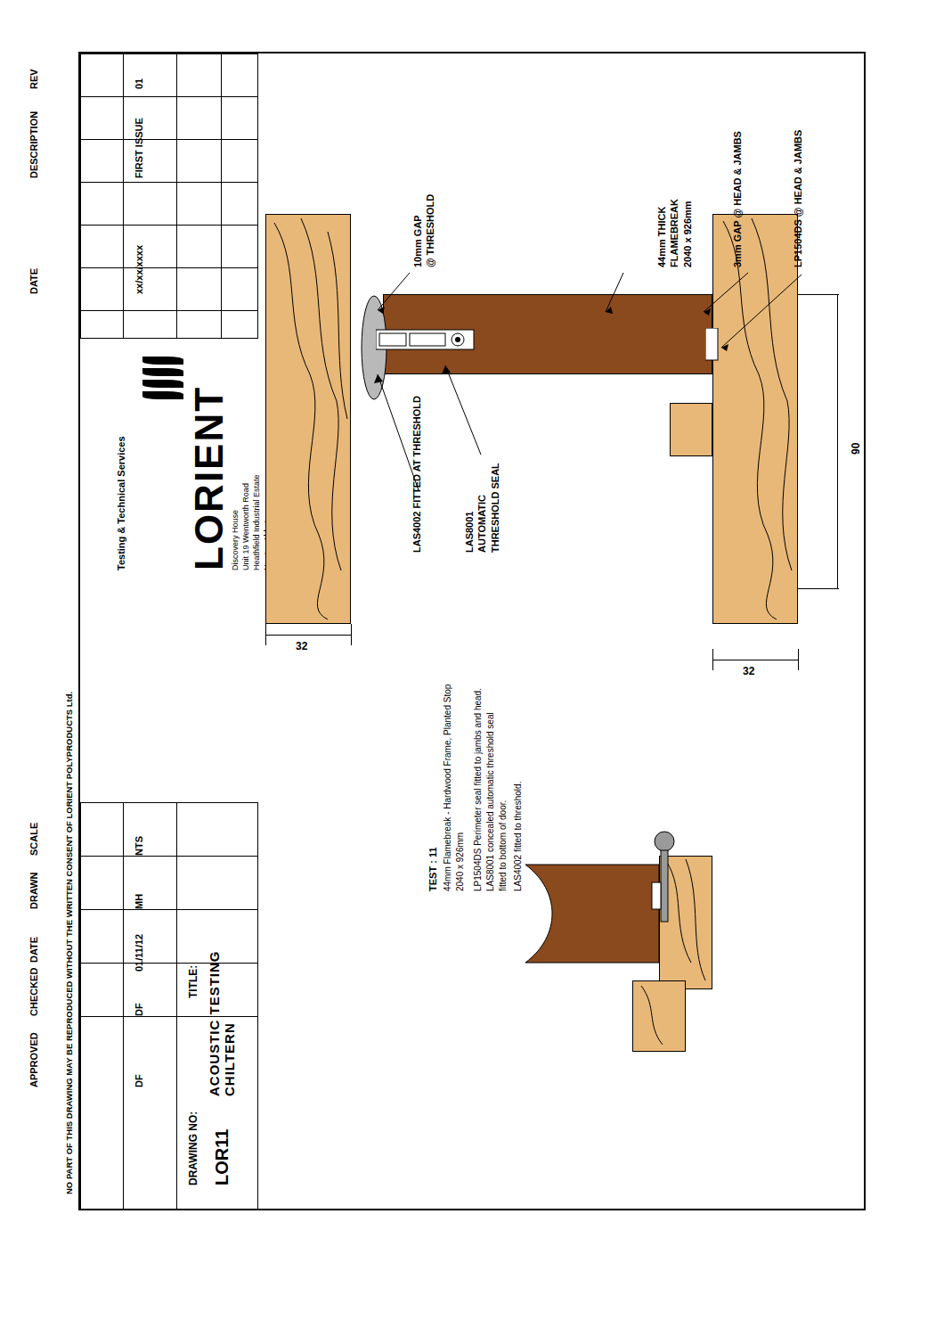REV
DESCRIPTION
DATE
01
FIRST ISSUE
xx/xx/xxxx
LORIENT
Testing & Technical Services
Discovery House
Unit 19 Wentworth Road
Heathfield Industrial Estate
Newton Abbot
Devon TQ12 6TL
Tel: 01626 834252
Fax: 01626 833166
E:testing@lorientuk.com
www.lorientuk.com
SCALE
DRAWN
DATE
CHECKED
APPROVED
NTS
MH
01/11/12
DF
DF
TITLE:
ACOUSTIC TESTING
CHILTERN
DRAWING NO:
LOR11
TEST : 11
44mm Flamebreak - Hardwood Frame, Planted Stop
2040 x 926mm
LP1504DS Perimeter seal fitted to jambs and head.
LAS8001 concealed automatic threshold seal
fitted to bottom of door.
LAS4002 fitted to threshold.
NO PART OF THIS DRAWING MAY BE REPRODUCED WITHOUT THE WRITTEN CONSENT OF LORIENT POLYPRODUCTS Ltd.
90
32
32
LP1504DS @ HEAD & JAMBS
3mm GAP @ HEAD & JAMBS
44mm THICK
FLAMEBREAK
2040 x 926mm
10mm GAP
@ THRESHOLD
LAS8001
AUTOMATIC
THRESHOLD SEAL
LAS4002 FITTED AT THRESHOLD